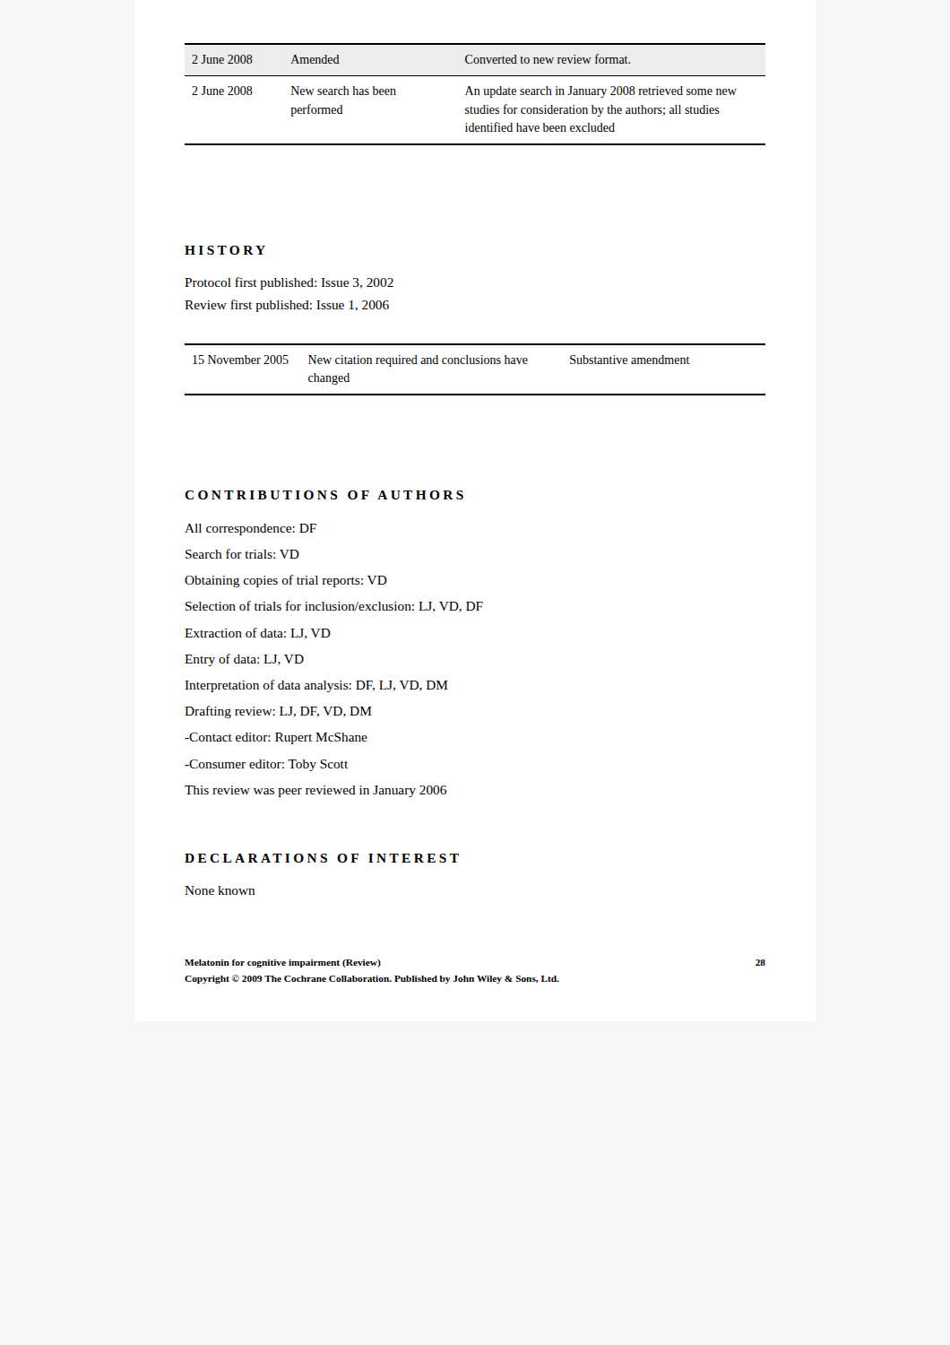| 2 June 2008 | Amended | Converted to new review format. |
| 2 June 2008 | New search has been performed | An update search in January 2008 retrieved some new studies for consideration by the authors; all studies identified have been excluded |
History
Protocol first published: Issue 3, 2002
Review first published: Issue 1, 2006
| 15 November 2005 | New citation required and conclusions have changed | Substantive amendment |
Contributions of authors
All correspondence: DF
Search for trials: VD
Obtaining copies of trial reports: VD
Selection of trials for inclusion/exclusion: LJ, VD, DF
Extraction of data: LJ, VD
Entry of data: LJ, VD
Interpretation of data analysis: DF, LJ, VD, DM
Drafting review: LJ, DF, VD, DM
-Contact editor: Rupert McShane
-Consumer editor: Toby Scott
This review was peer reviewed in January 2006
Declarations of interest
None known
Melatonin for cognitive impairment (Review) 28
Copyright © 2009 The Cochrane Collaboration. Published by John Wiley & Sons, Ltd. 28